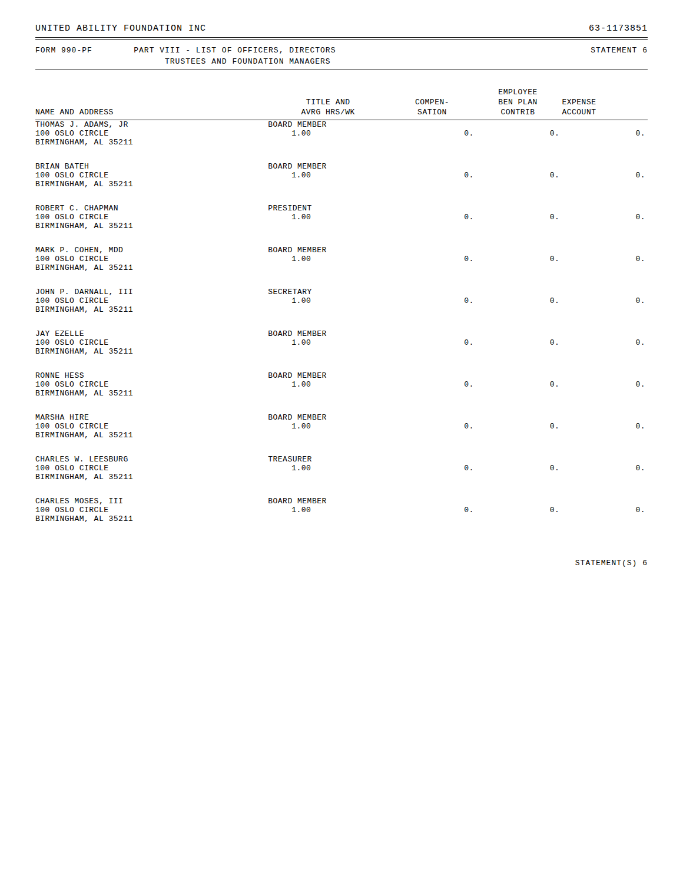UNITED ABILITY FOUNDATION INC 63-1173851
FORM 990-PF PART VIII - LIST OF OFFICERS, DIRECTORS STATEMENT 6
TRUSTEES AND FOUNDATION MANAGERS
| | | | EMPLOYEE | |
| --- | --- | --- | --- | --- |
| | TITLE AND | COMPEN- | BEN PLAN | EXPENSE |
| NAME AND ADDRESS | AVRG HRS/WK | SATION | CONTRIB | ACCOUNT |
| THOMAS J. ADAMS, JR 100 OSLO CIRCLE BIRMINGHAM, AL 35211 | BOARD MEMBER 1.00 | 0. | 0. | 0. |
| BRIAN BATEH 100 OSLO CIRCLE BIRMINGHAM, AL 35211 | BOARD MEMBER 1.00 | 0. | 0. | 0. |
| ROBERT C. CHAPMAN 100 OSLO CIRCLE BIRMINGHAM, AL 35211 | PRESIDENT 1.00 | 0. | 0. | 0. |
| MARK P. COHEN, MDD 100 OSLO CIRCLE BIRMINGHAM, AL 35211 | BOARD MEMBER 1.00 | 0. | 0. | 0. |
| JOHN P. DARNALL, III 100 OSLO CIRCLE BIRMINGHAM, AL 35211 | SECRETARY 1.00 | 0. | 0. | 0. |
| JAY EZELLE 100 OSLO CIRCLE BIRMINGHAM, AL 35211 | BOARD MEMBER 1.00 | 0. | 0. | 0. |
| RONNE HESS 100 OSLO CIRCLE BIRMINGHAM, AL 35211 | BOARD MEMBER 1.00 | 0. | 0. | 0. |
| MARSHA HIRE 100 OSLO CIRCLE BIRMINGHAM, AL 35211 | BOARD MEMBER 1.00 | 0. | 0. | 0. |
| CHARLES W. LEESBURG 100 OSLO CIRCLE BIRMINGHAM, AL 35211 | TREASURER 1.00 | 0. | 0. | 0. |
| CHARLES MOSES, III 100 OSLO CIRCLE BIRMINGHAM, AL 35211 | BOARD MEMBER 1.00 | 0. | 0. | 0. |
STATEMENT(S) 6